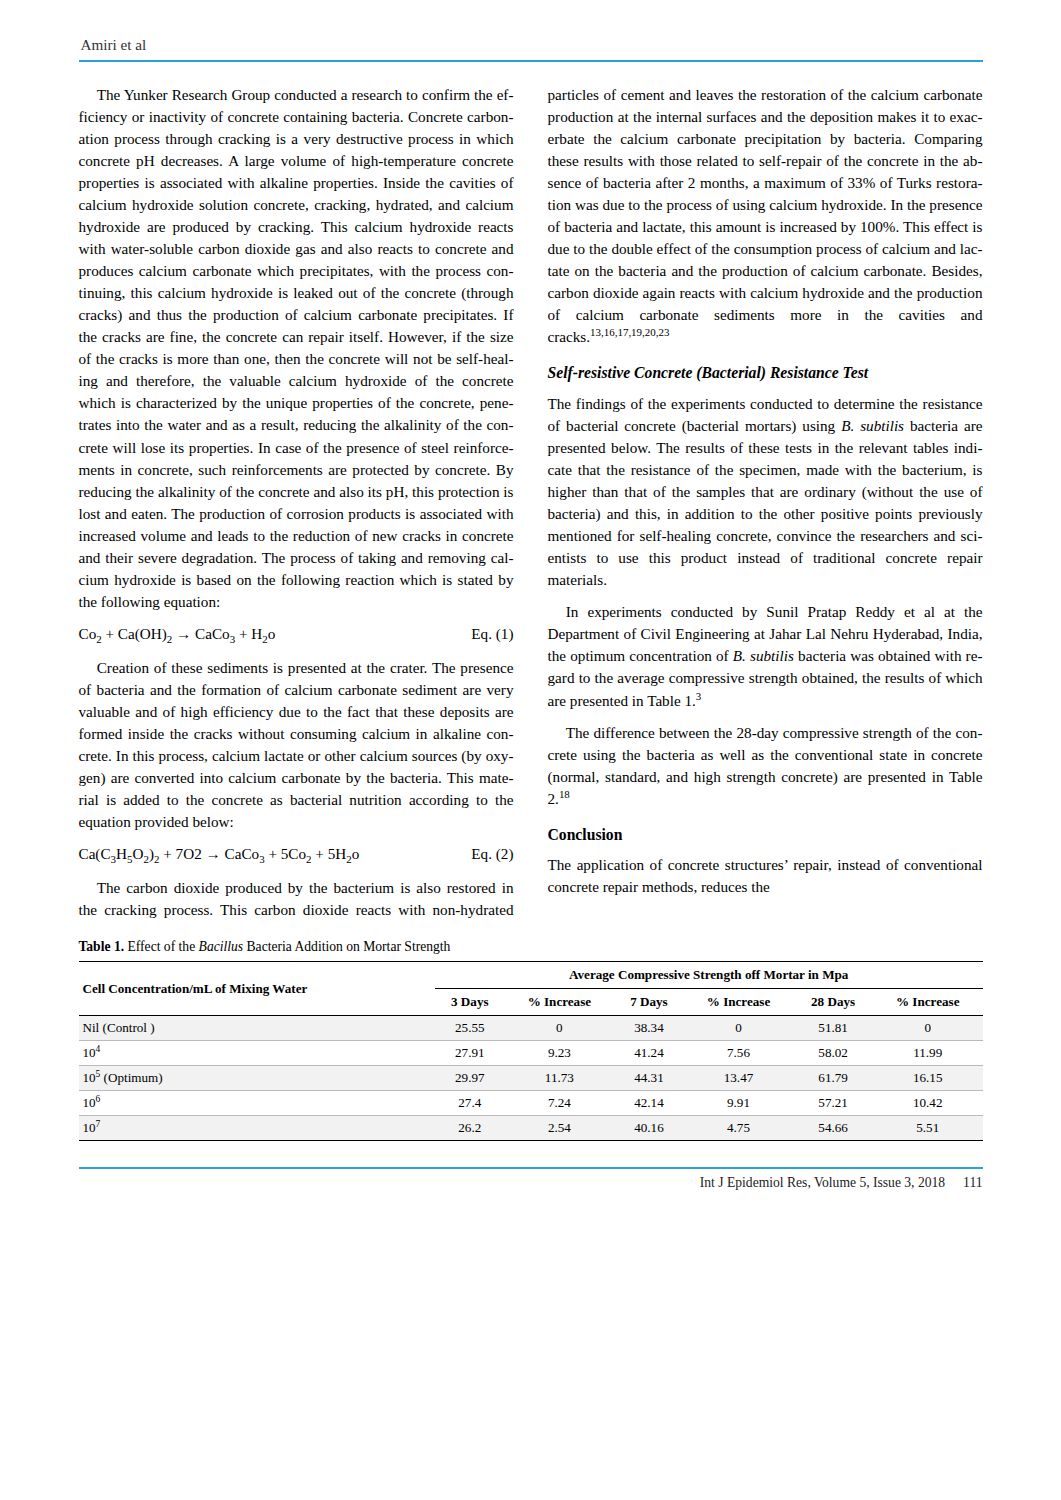Amiri et al
The Yunker Research Group conducted a research to confirm the efficiency or inactivity of concrete containing bacteria. Concrete carbonation process through cracking is a very destructive process in which concrete pH decreases. A large volume of high-temperature concrete properties is associated with alkaline properties. Inside the cavities of calcium hydroxide solution concrete, cracking, hydrated, and calcium hydroxide are produced by cracking. This calcium hydroxide reacts with water-soluble carbon dioxide gas and also reacts to concrete and produces calcium carbonate which precipitates, with the process continuing, this calcium hydroxide is leaked out of the concrete (through cracks) and thus the production of calcium carbonate precipitates. If the cracks are fine, the concrete can repair itself. However, if the size of the cracks is more than one, then the concrete will not be self-healing and therefore, the valuable calcium hydroxide of the concrete which is characterized by the unique properties of the concrete, penetrates into the water and as a result, reducing the alkalinity of the concrete will lose its properties. In case of the presence of steel reinforcements in concrete, such reinforcements are protected by concrete. By reducing the alkalinity of the concrete and also its pH, this protection is lost and eaten. The production of corrosion products is associated with increased volume and leads to the reduction of new cracks in concrete and their severe degradation. The process of taking and removing calcium hydroxide is based on the following reaction which is stated by the following equation:
Co2 + Ca(OH)2 → CaCo3 + H2o Eq. (1)
Creation of these sediments is presented at the crater. The presence of bacteria and the formation of calcium carbonate sediment are very valuable and of high efficiency due to the fact that these deposits are formed inside the cracks without consuming calcium in alkaline concrete. In this process, calcium lactate or other calcium sources (by oxygen) are converted into calcium carbonate by the bacteria. This material is added to the concrete as bacterial nutrition according to the equation provided below:
Ca(C3H5O2)2 + 7O2 → CaCo3 + 5Co2 + 5H2o Eq. (2)
The carbon dioxide produced by the bacterium is also restored in the cracking process. This carbon dioxide reacts with non-hydrated particles of cement and leaves the restoration of the calcium carbonate production at the internal surfaces and the deposition makes it to exacerbate the calcium carbonate precipitation by bacteria. Comparing these results with those related to self-repair of the concrete in the absence of bacteria after 2 months, a maximum of 33% of Turks restoration was due to the process of using calcium hydroxide. In the presence of bacteria and lactate, this amount is increased by 100%. This effect is due to the double effect of the consumption process of calcium and lactate on the bacteria and the production of calcium carbonate. Besides, carbon dioxide again reacts with calcium hydroxide and the production of calcium carbonate sediments more in the cavities and cracks.13,16,17,19,20,23
Self-resistive Concrete (Bacterial) Resistance Test
The findings of the experiments conducted to determine the resistance of bacterial concrete (bacterial mortars) using B. subtilis bacteria are presented below. The results of these tests in the relevant tables indicate that the resistance of the specimen, made with the bacterium, is higher than that of the samples that are ordinary (without the use of bacteria) and this, in addition to the other positive points previously mentioned for self-healing concrete, convince the researchers and scientists to use this product instead of traditional concrete repair materials.
In experiments conducted by Sunil Pratap Reddy et al at the Department of Civil Engineering at Jahar Lal Nehru Hyderabad, India, the optimum concentration of B. subtilis bacteria was obtained with regard to the average compressive strength obtained, the results of which are presented in Table 1.3
The difference between the 28-day compressive strength of the concrete using the bacteria as well as the conventional state in concrete (normal, standard, and high strength concrete) are presented in Table 2.18
Conclusion
The application of concrete structures’ repair, instead of conventional concrete repair methods, reduces the
Table 1. Effect of the Bacillus Bacteria Addition on Mortar Strength
| Cell Concentration/mL of Mixing Water | Average Compressive Strength off Mortar in Mpa |
| --- | --- |
| 3 Days | % Increase | 7 Days | % Increase | 28 Days | % Increase |
| Nil (Control ) | 25.55 | 0 | 38.34 | 0 | 51.81 | 0 |
| 10 4 | 27.91 | 9.23 | 41.24 | 7.56 | 58.02 | 11.99 |
| 10 5 (Optimum) | 29.97 | 11.73 | 44.31 | 13.47 | 61.79 | 16.15 |
| 10 6 | 27.4 | 7.24 | 42.14 | 9.91 | 57.21 | 10.42 |
| 10 7 | 26.2 | 2.54 | 40.16 | 4.75 | 54.66 | 5.51 |
Int J Epidemiol Res, Volume 5, Issue 3, 2018 111